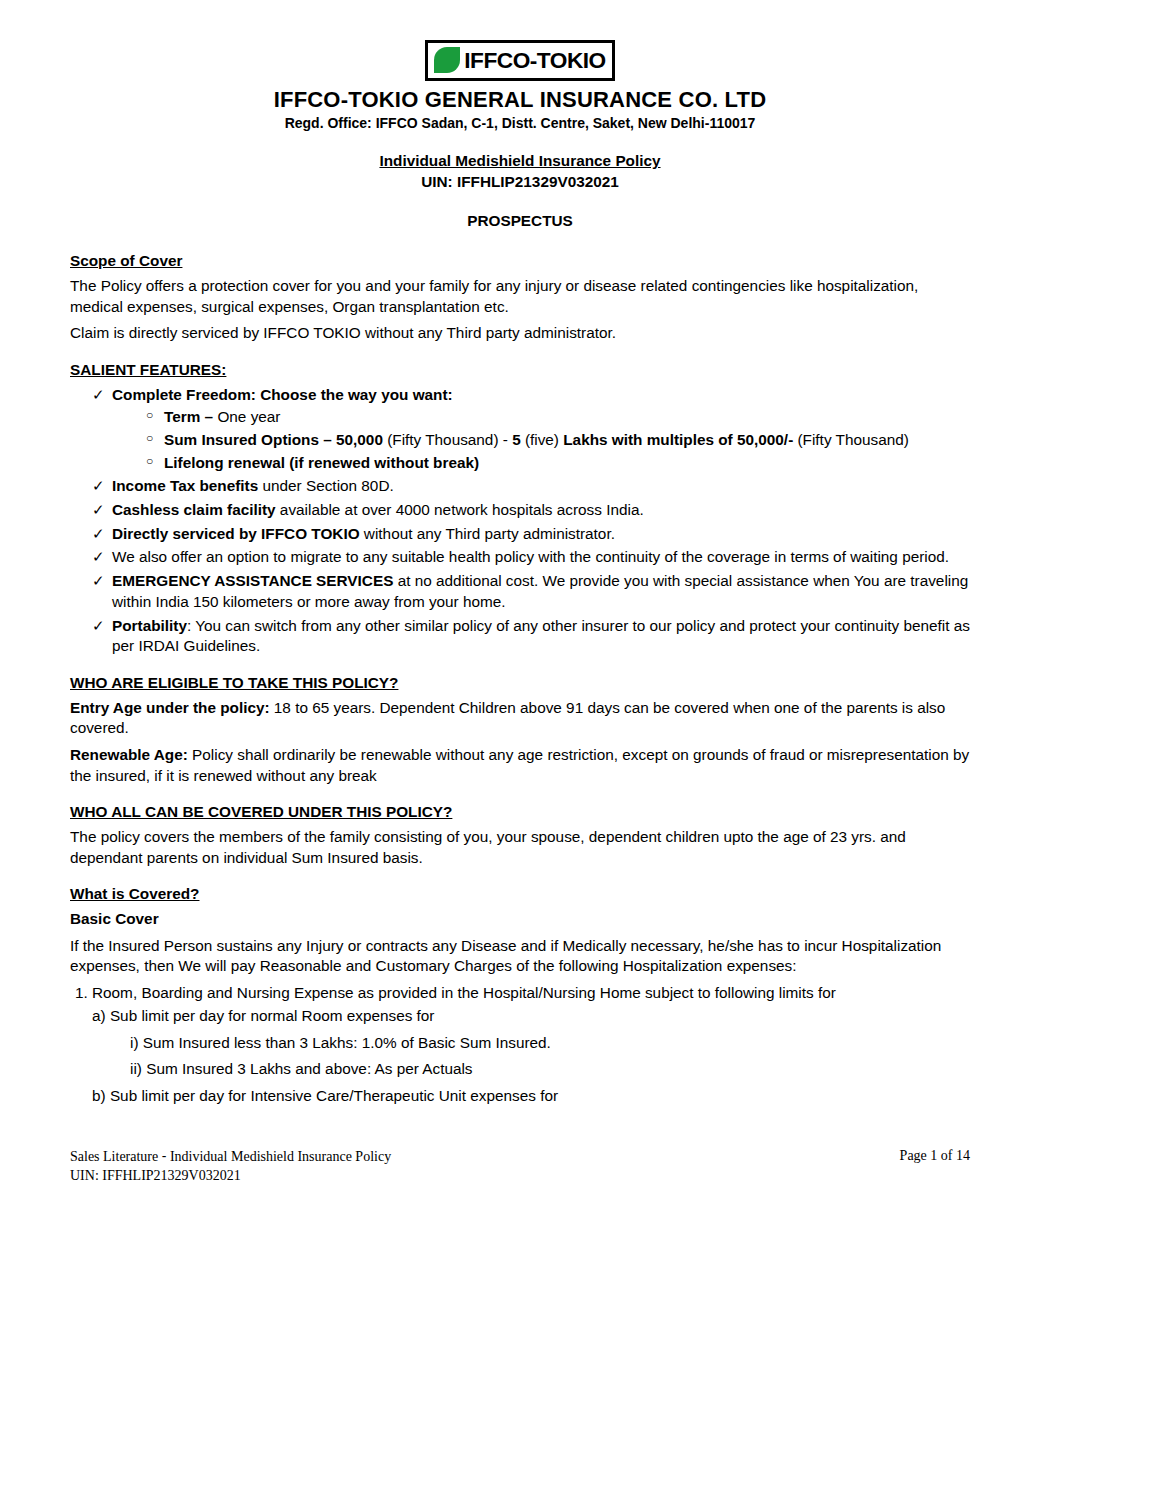IFFCO-TOKIO
IFFCO-TOKIO GENERAL INSURANCE CO. LTD
Regd. Office: IFFCO Sadan, C-1, Distt. Centre, Saket, New Delhi-110017
Individual Medishield Insurance Policy
UIN: IFFHLIP21329V032021
PROSPECTUS
Scope of Cover
The Policy offers a protection cover for you and your family for any injury or disease related contingencies like hospitalization, medical expenses, surgical expenses, Organ transplantation etc.
Claim is directly serviced by IFFCO TOKIO without any Third party administrator.
SALIENT FEATURES:
Complete Freedom: Choose the way you want:
Term – One year
Sum Insured Options – 50,000 (Fifty Thousand) - 5 (five) Lakhs with multiples of 50,000/- (Fifty Thousand)
Lifelong renewal (if renewed without break)
Income Tax benefits under Section 80D.
Cashless claim facility available at over 4000 network hospitals across India.
Directly serviced by IFFCO TOKIO without any Third party administrator.
We also offer an option to migrate to any suitable health policy with the continuity of the coverage in terms of waiting period.
EMERGENCY ASSISTANCE SERVICES at no additional cost. We provide you with special assistance when You are traveling within India 150 kilometers or more away from your home.
Portability: You can switch from any other similar policy of any other insurer to our policy and protect your continuity benefit as per IRDAI Guidelines.
WHO ARE ELIGIBLE TO TAKE THIS POLICY?
Entry Age under the policy: 18 to 65 years. Dependent Children above 91 days can be covered when one of the parents is also covered.
Renewable Age: Policy shall ordinarily be renewable without any age restriction, except on grounds of fraud or misrepresentation by the insured, if it is renewed without any break
WHO ALL CAN BE COVERED UNDER THIS POLICY?
The policy covers the members of the family consisting of you, your spouse, dependent children upto the age of 23 yrs. and dependant parents on individual Sum Insured basis.
What is Covered?
Basic Cover
If the Insured Person sustains any Injury or contracts any Disease and if Medically necessary, he/she has to incur Hospitalization expenses, then We will pay Reasonable and Customary Charges of the following Hospitalization expenses:
Room, Boarding and Nursing Expense as provided in the Hospital/Nursing Home subject to following limits for
a) Sub limit per day for normal Room expenses for
i) Sum Insured less than 3 Lakhs: 1.0% of Basic Sum Insured.
ii) Sum Insured 3 Lakhs and above: As per Actuals
b) Sub limit per day for Intensive Care/Therapeutic Unit expenses for
Sales Literature - Individual Medishield Insurance Policy
UIN: IFFHLIP21329V032021
Page 1 of 14